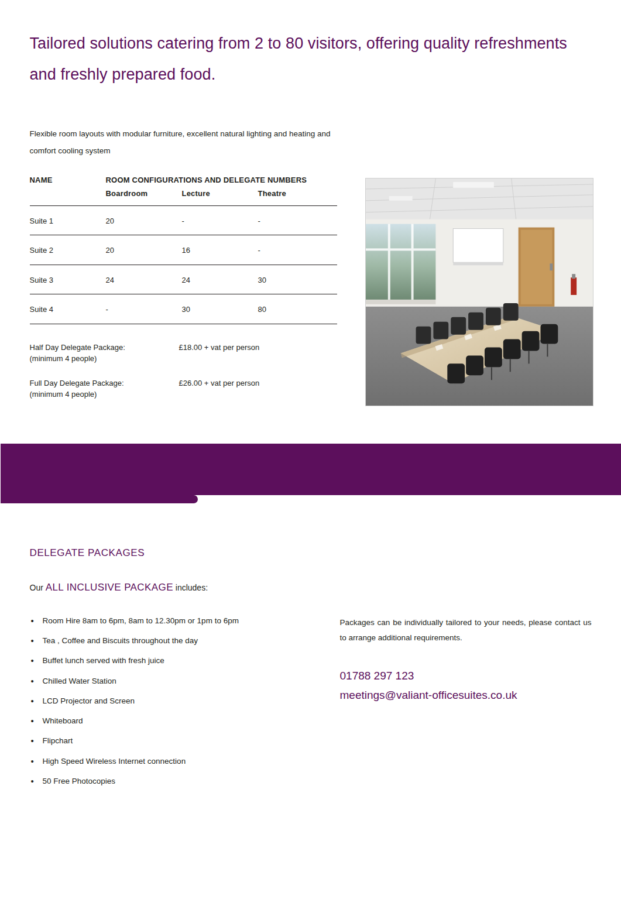Tailored solutions catering from 2 to 80 visitors, offering quality refreshments and freshly prepared food.
Flexible room layouts with modular furniture, excellent natural lighting and heating and comfort cooling system
| NAME | ROOM CONFIGURATIONS AND DELEGATE NUMBERS |
| --- | --- |
| | Boardroom | Lecture | Theatre |
| Suite 1 | 20 | - | - |
| Suite 2 | 20 | 16 | - |
| Suite 3 | 24 | 24 | 30 |
| Suite 4 | - | 30 | 80 |
Half Day Delegate Package:(minimum 4 people)
£18.00 + vat per person
Full Day Delegate Package:(minimum 4 people)
£26.00 + vat per person
DELEGATE PACKAGES
Our ALL INCLUSIVE PACKAGE includes:
Room Hire 8am to 6pm, 8am to 12.30pm or 1pm to 6pm
Tea , Coffee and Biscuits throughout the day
Buffet lunch served with fresh juice
Chilled Water Station
LCD Projector and Screen
Whiteboard
Flipchart
High Speed Wireless Internet connection
50 Free Photocopies
Packages can be individually tailored to your needs, please contact us to arrange additional requirements.
01788 297 123
meetings@valiant-officesuites.co.uk